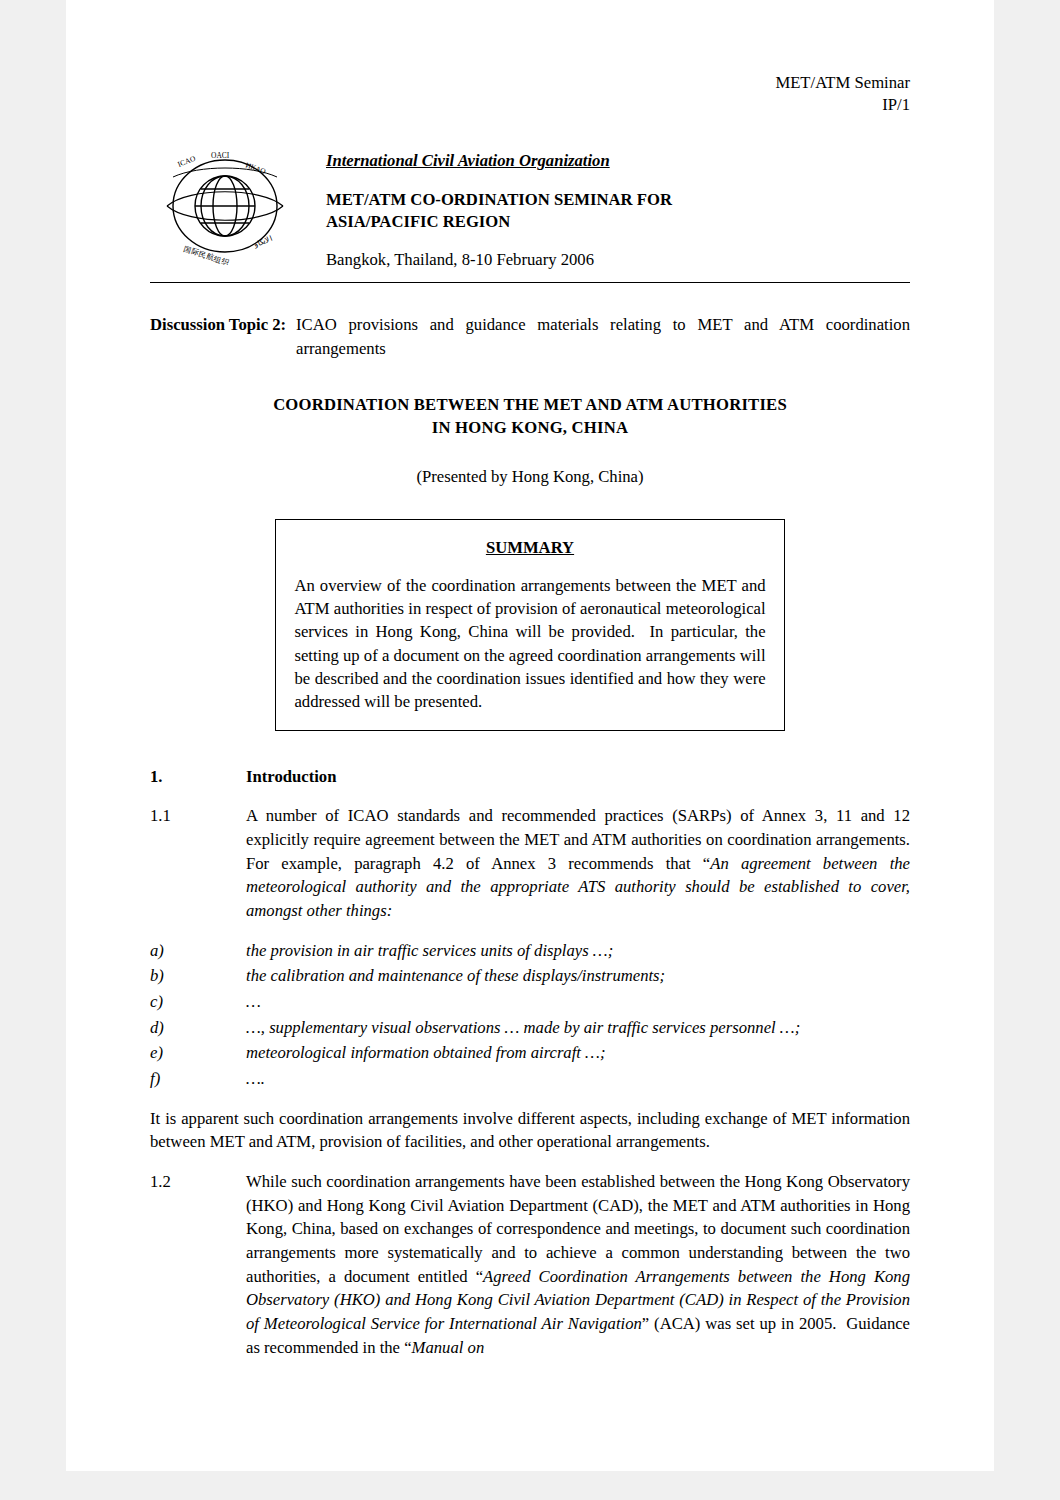MET/ATM Seminar
IP/1
ICAO OACI ИКАО 国际民航组织 الايكاو
International Civil Aviation Organization
MET/ATM CO-ORDINATION SEMINAR FOR
ASIA/PACIFIC REGION
Bangkok, Thailand, 8-10 February 2006
Discussion Topic 2:
ICAO provisions and guidance materials relating to MET and ATM coordination arrangements
COORDINATION BETWEEN THE MET AND ATM AUTHORITIES
IN HONG KONG, CHINA
(Presented by Hong Kong, China)
SUMMARY
An overview of the coordination arrangements between the MET and ATM authorities in respect of provision of aeronautical meteorological services in Hong Kong, China will be provided. In particular, the setting up of a document on the agreed coordination arrangements will be described and the coordination issues identified and how they were addressed will be presented.
1.
Introduction
1.1
A number of ICAO standards and recommended practices (SARPs) of Annex 3, 11 and 12 explicitly require agreement between the MET and ATM authorities on coordination arrangements. For example, paragraph 4.2 of Annex 3 recommends that “An agreement between the meteorological authority and the appropriate ATS authority should be established to cover, amongst other things:
a) the provision in air traffic services units of displays …;
b) the calibration and maintenance of these displays/instruments;
c)…
d)…, supplementary visual observations … made by air traffic services personnel …;
e) meteorological information obtained from aircraft …;
f)….
It is apparent such coordination arrangements involve different aspects, including exchange of MET information between MET and ATM, provision of facilities, and other operational arrangements.
1.2
While such coordination arrangements have been established between the Hong Kong Observatory (HKO) and Hong Kong Civil Aviation Department (CAD), the MET and ATM authorities in Hong Kong, China, based on exchanges of correspondence and meetings, to document such coordination arrangements more systematically and to achieve a common understanding between the two authorities, a document entitled “Agreed Coordination Arrangements between the Hong Kong Observatory (HKO) and Hong Kong Civil Aviation Department (CAD) in Respect of the Provision of Meteorological Service for International Air Navigation” (ACA) was set up in 2005. Guidance as recommended in the “Manual on